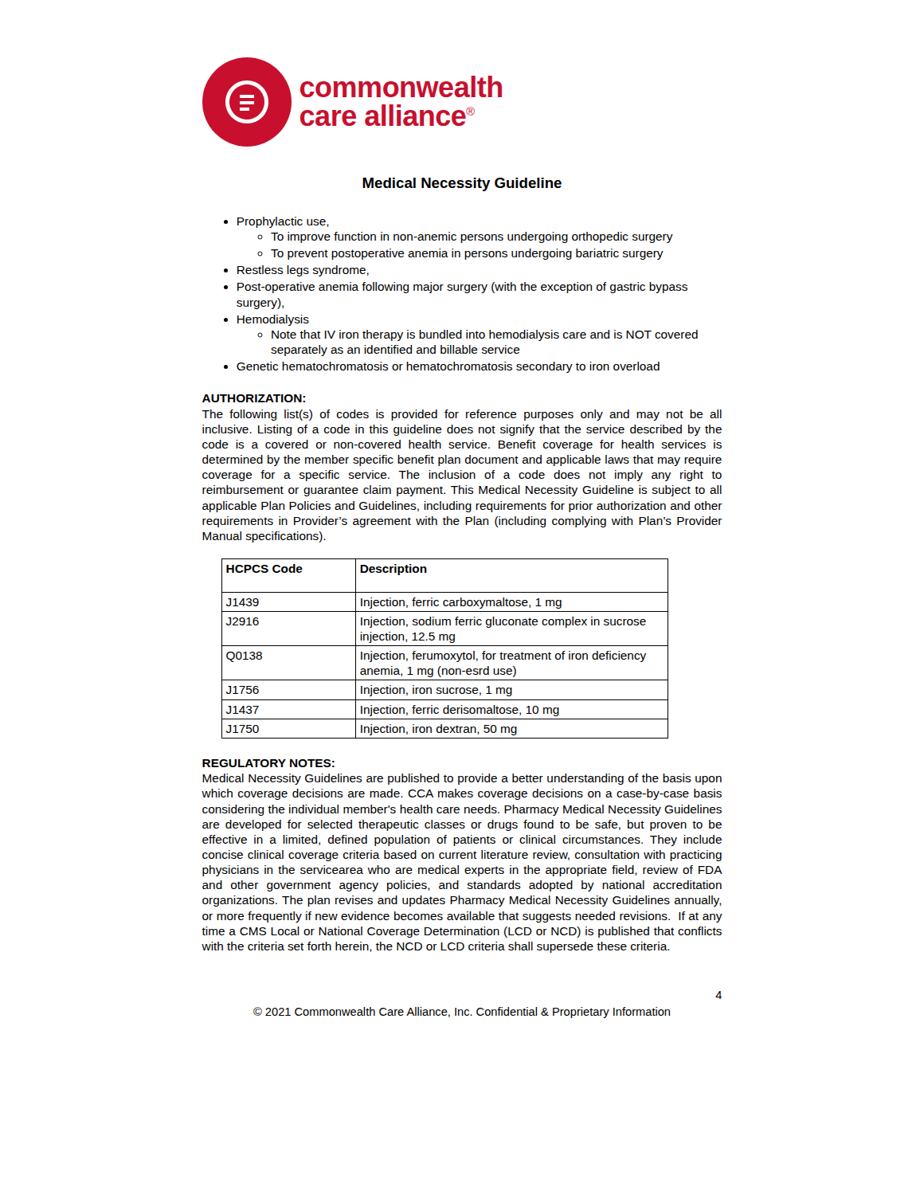commonwealthcare alliance®
Medical Necessity Guideline
Prophylactic use,
To improve function in non-anemic persons undergoing orthopedic surgery
To prevent postoperative anemia in persons undergoing bariatric surgery
Restless legs syndrome,
Post-operative anemia following major surgery (with the exception of gastric bypass surgery),
Hemodialysis
Note that IV iron therapy is bundled into hemodialysis care and is NOT covered separately as an identified and billable service
Genetic hematochromatosis or hematochromatosis secondary to iron overload
AUTHORIZATION:
The following list(s) of codes is provided for reference purposes only and may not be all inclusive. Listing of a code in this guideline does not signify that the service described by the code is a covered or non-covered health service. Benefit coverage for health services is determined by the member specific benefit plan document and applicable laws that may require coverage for a specific service. The inclusion of a code does not imply any right to reimbursement or guarantee claim payment. This Medical Necessity Guideline is subject to all applicable Plan Policies and Guidelines, including requirements for prior authorization and other requirements in Provider’s agreement with the Plan (including complying with Plan’s Provider Manual specifications).
| HCPCS Code | Description |
| --- | --- |
| J1439 | Injection, ferric carboxymaltose, 1 mg |
| J2916 | Injection, sodium ferric gluconate complex in sucrose injection, 12.5 mg |
| Q0138 | Injection, ferumoxytol, for treatment of iron deficiency anemia, 1 mg (non-esrd use) |
| J1756 | Injection, iron sucrose, 1 mg |
| J1437 | Injection, ferric derisomaltose, 10 mg |
| J1750 | Injection, iron dextran, 50 mg |
REGULATORY NOTES:
Medical Necessity Guidelines are published to provide a better understanding of the basis upon which coverage decisions are made. CCA makes coverage decisions on a case-by-case basis considering the individual member's health care needs. Pharmacy Medical Necessity Guidelines are developed for selected therapeutic classes or drugs found to be safe, but proven to be effective in a limited, defined population of patients or clinical circumstances. They include concise clinical coverage criteria based on current literature review, consultation with practicing physicians in the servicearea who are medical experts in the appropriate field, review of FDA and other government agency policies, and standards adopted by national accreditation organizations. The plan revises and updates Pharmacy Medical Necessity Guidelines annually, or more frequently if new evidence becomes available that suggests needed revisions. If at any time a CMS Local or National Coverage Determination (LCD or NCD) is published that conflicts with the criteria set forth herein, the NCD or LCD criteria shall supersede these criteria.
4
© 2021 Commonwealth Care Alliance, Inc. Confidential & Proprietary Information